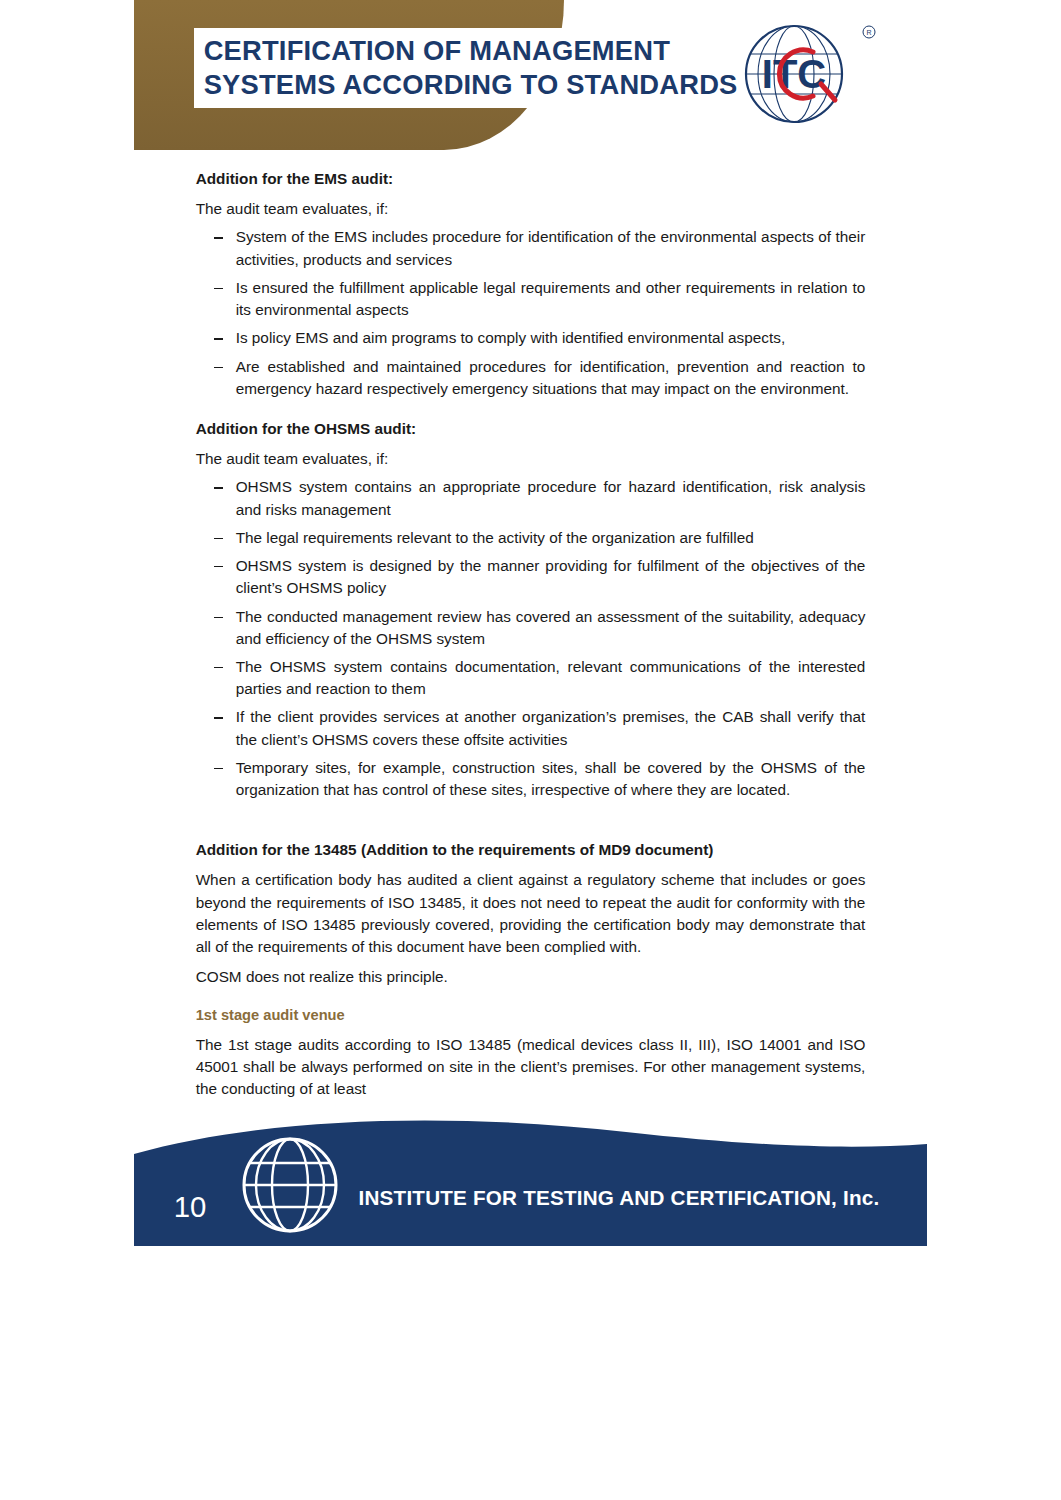Certification of Management Systems According to Standards
ITC R
Addition for the EMS audit:
The audit team evaluates, if:
System of the EMS includes procedure for identification of the environmental aspects of their activities, products and services
Is ensured the fulfillment applicable legal requirements and other requirements in relation to its environmental aspects
Is policy EMS and aim programs to comply with identified environmental aspects,
Are established and maintained procedures for identification, prevention and reaction to emergency hazard respectively emergency situations that may impact on the environment.
Addition for the OHSMS audit:
The audit team evaluates, if:
OHSMS system contains an appropriate procedure for hazard identification, risk analysis and risks management
The legal requirements relevant to the activity of the organization are fulfilled
OHSMS system is designed by the manner providing for fulfilment of the objectives of the client’s OHSMS policy
The conducted management review has covered an assessment of the suitability, adequacy and efficiency of the OHSMS system
The OHSMS system contains documentation, relevant communications of the interested parties and reaction to them
If the client provides services at another organization’s premises, the CAB shall verify that the client’s OHSMS covers these offsite activities
Temporary sites, for example, construction sites, shall be covered by the OHSMS of the organization that has control of these sites, irrespective of where they are located.
Addition for the 13485 (Addition to the requirements of MD9 document)
When a certification body has audited a client against a regulatory scheme that includes or goes beyond the requirements of ISO 13485, it does not need to repeat the audit for conformity with the elements of ISO 13485 previously covered, providing the certification body may demonstrate that all of the requirements of this document have been complied with.
COSM does not realize this principle.
1st stage audit venue
The 1st stage audits according to ISO 13485 (medical devices class II, III), ISO 14001 and ISO 45001 shall be always performed on site in the client’s premises. For other management systems, the conducting of at least
10
INSTITUTE FOR TESTING AND CERTIFICATION, Inc.